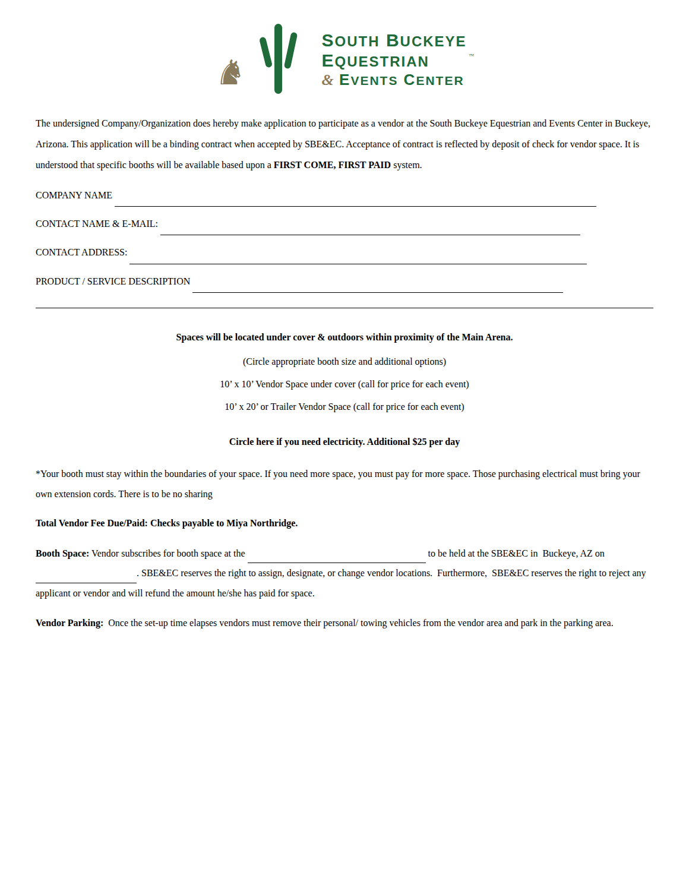♞
SOUTH BUCKEYE
EQUESTRIAN
& EVENTS CENTER
™
The undersigned Company/Organization does hereby make application to participate as a vendor at the South Buckeye Equestrian and Events Center in Buckeye, Arizona. This application will be a binding contract when accepted by SBE&EC. Acceptance of contract is reflected by deposit of check for vendor space. It is understood that specific booths will be available based upon a FIRST COME, FIRST PAID system.
COMPANY NAME
CONTACT NAME & E-MAIL:
CONTACT ADDRESS:
PRODUCT / SERVICE DESCRIPTION
Spaces will be located under cover & outdoors within proximity of the Main Arena.
(Circle appropriate booth size and additional options)
10’ x 10’ Vendor Space under cover (call for price for each event)
10’ x 20’ or Trailer Vendor Space (call for price for each event)
Circle here if you need electricity. Additional $25 per day
*Your booth must stay within the boundaries of your space. If you need more space, you must pay for more space. Those purchasing electrical must bring your own extension cords. There is to be no sharing
Total Vendor Fee Due/Paid: Checks payable to Miya Northridge.
Booth Space: Vendor subscribes for booth space at the to be held at the SBE&EC in Buckeye, AZ on . SBE&EC reserves the right to assign, designate, or change vendor locations. Furthermore, SBE&EC reserves the right to reject any applicant or vendor and will refund the amount he/she has paid for space.
Vendor Parking: Once the set-up time elapses vendors must remove their personal/ towing vehicles from the vendor area and park in the parking area.